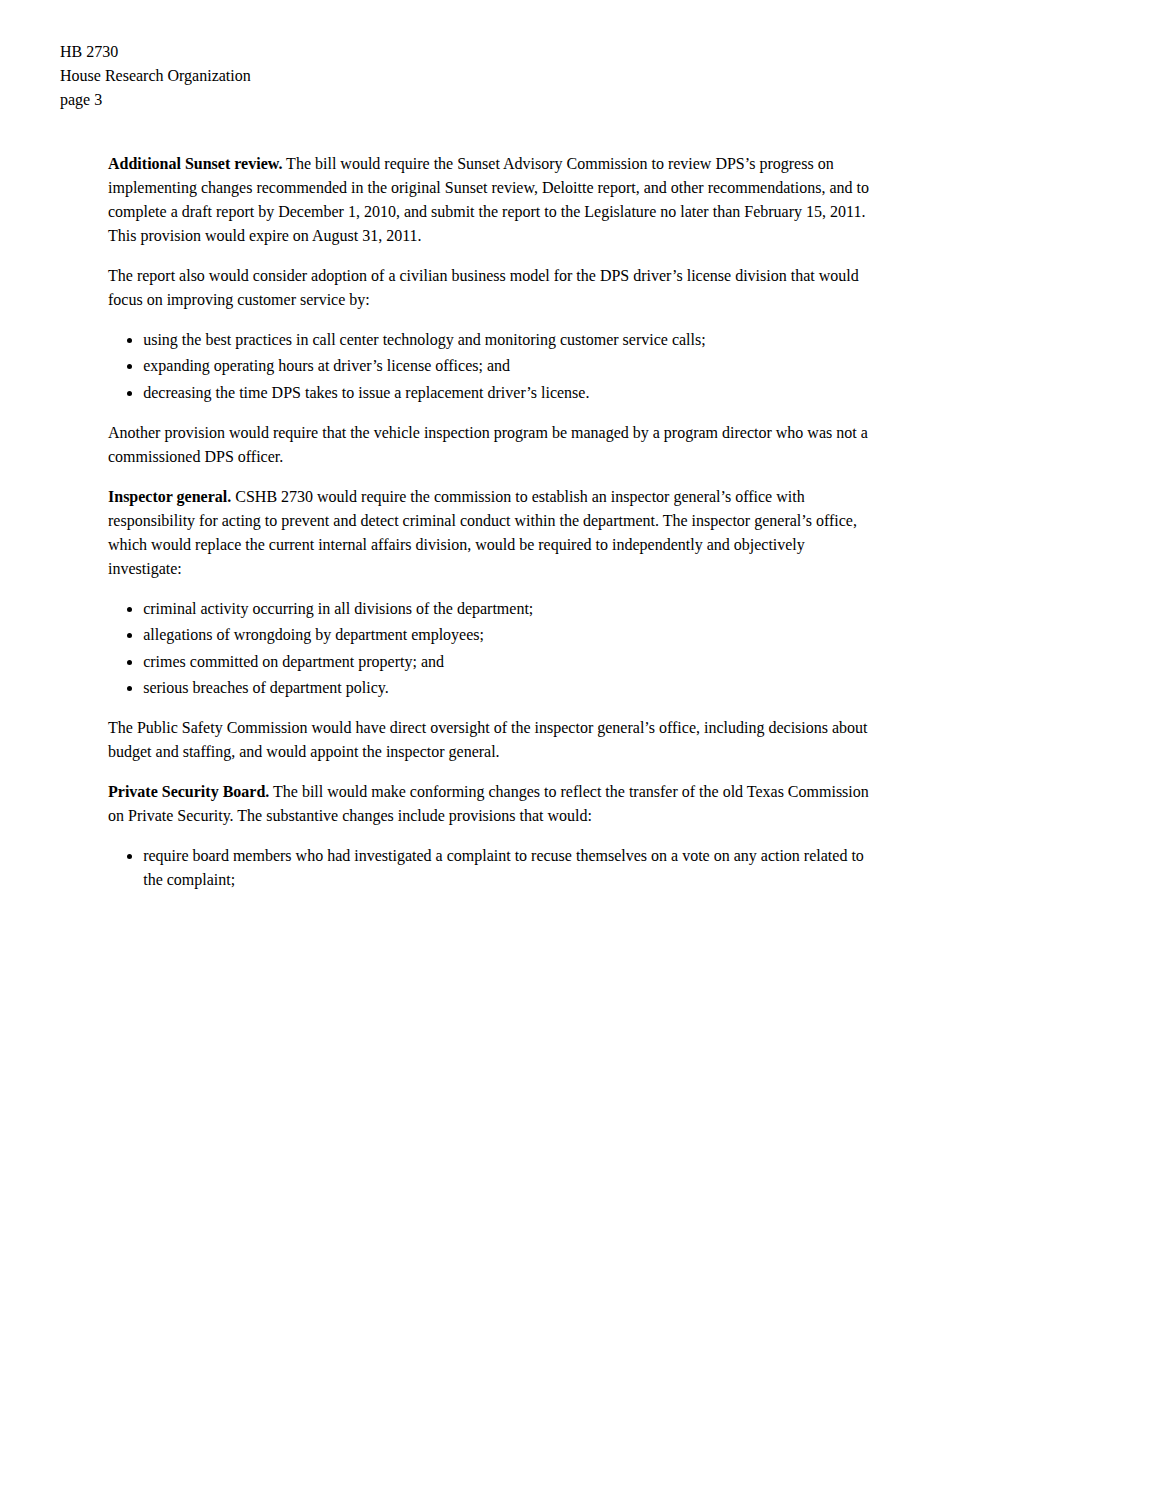HB 2730
House Research Organization
page 3
Additional Sunset review. The bill would require the Sunset Advisory Commission to review DPS’s progress on implementing changes recommended in the original Sunset review, Deloitte report, and other recommendations, and to complete a draft report by December 1, 2010, and submit the report to the Legislature no later than February 15, 2011. This provision would expire on August 31, 2011.
The report also would consider adoption of a civilian business model for the DPS driver’s license division that would focus on improving customer service by:
using the best practices in call center technology and monitoring customer service calls;
expanding operating hours at driver’s license offices; and
decreasing the time DPS takes to issue a replacement driver’s license.
Another provision would require that the vehicle inspection program be managed by a program director who was not a commissioned DPS officer.
Inspector general. CSHB 2730 would require the commission to establish an inspector general’s office with responsibility for acting to prevent and detect criminal conduct within the department. The inspector general’s office, which would replace the current internal affairs division, would be required to independently and objectively investigate:
criminal activity occurring in all divisions of the department;
allegations of wrongdoing by department employees;
crimes committed on department property; and
serious breaches of department policy.
The Public Safety Commission would have direct oversight of the inspector general’s office, including decisions about budget and staffing, and would appoint the inspector general.
Private Security Board. The bill would make conforming changes to reflect the transfer of the old Texas Commission on Private Security. The substantive changes include provisions that would:
require board members who had investigated a complaint to recuse themselves on a vote on any action related to the complaint;